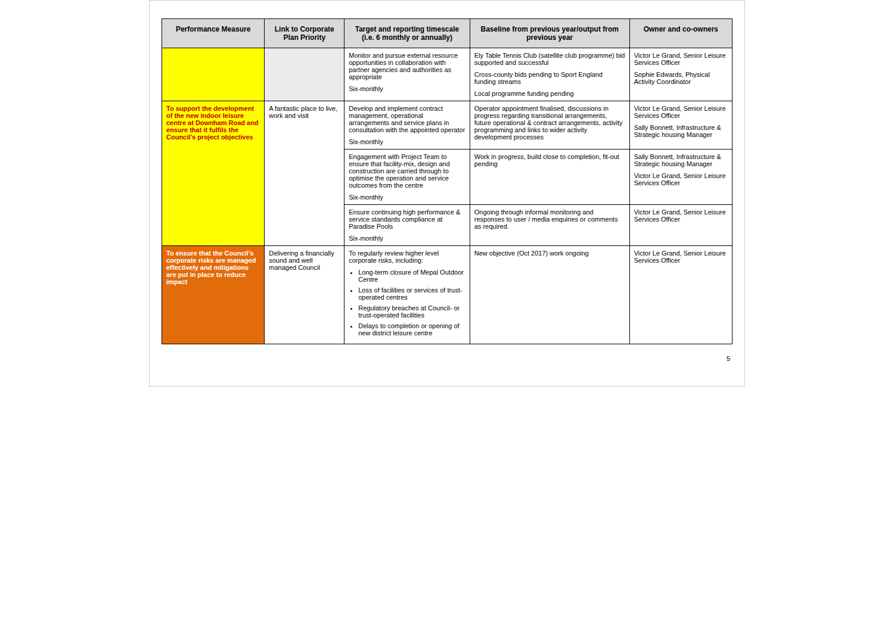| Performance Measure | Link to Corporate Plan Priority | Target and reporting timescale (i.e. 6 monthly or annually) | Baseline from previous year/output from previous year | Owner and co-owners |
| --- | --- | --- | --- | --- |
| | | Monitor and pursue external resource opportunities in collaboration with partner agencies and authorities as appropriate Six-monthly | Ely Table Tennis Club (satellite club programme) bid supported and successful Cross-county bids pending to Sport England funding streams Local programme funding pending | Victor Le Grand, Senior Leisure Services Officer Sophie Edwards, Physical Activity Coordinator |
| To support the development of the new indoor leisure centre at Downham Road and ensure that it fulfils the Council’s project objectives | A fantastic place to live, work and visit | Develop and implement contract management, operational arrangements and service plans in consultation with the appointed operator Six-monthly | Operator appointment finalised, discussions in progress regarding transitional arrangements, future operational & contract arrangements, activity programming and links to wider activity development processes | Victor Le Grand, Senior Leisure Services Officer Sally Bonnett, Infrastructure & Strategic housing Manager |
| Engagement with Project Team to ensure that facility-mix, design and construction are carried through to optimise the operation and service outcomes from the centre Six-monthly | Work in progress, build close to completion, fit-out pending | Sally Bonnett, Infrastructure & Strategic housing Manager Victor Le Grand, Senior Leisure Services Officer |
| Ensure continuing high performance & service standards compliance at Paradise Pools Six-monthly | Ongoing through informal monitoring and responses to user / media enquiries or comments as required. | Victor Le Grand, Senior Leisure Services Officer |
| To ensure that the Council’s corporate risks are managed effectively and mitigations are put in place to reduce impact | Delivering a financially sound and well managed Council | To regularly review higher level corporate risks, including: Long-term closure of Mepal Outdoor Centre Loss of facilities or services of trust-operated centres Regulatory breaches at Council- or trust-operated facilities Delays to completion or opening of new district leisure centre | New objective (Oct 2017) work ongoing | Victor Le Grand, Senior Leisure Services Officer |
5